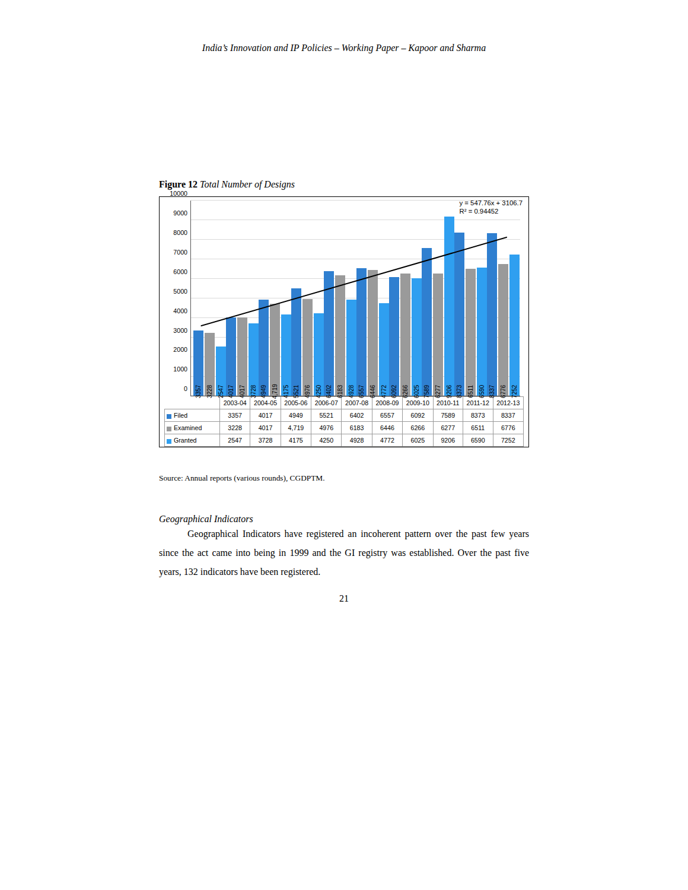India’s Innovation and IP Policies – Working Paper – Kapoor and Sharma
Figure 12 Total Number of Designs
y = 547.76x + 3106.7
R² = 0.94452
0
1000
2000
3000
4000
5000
6000
7000
8000
9000
10000
3357
3228
2547
4017
4017
3728
4949
4,719
4175
5521
4976
4250
6402
6183
4928
6557
6446
4772
6092
6266
6025
7589
6277
9206
8373
6511
6590
8337
6776
7252
| | 2003-04 | 2004-05 | 2005-06 | 2006-07 | 2007-08 | 2008-09 | 2009-10 | 2010-11 | 2011-12 | 2012-13 |
| Filed | 3357 | 4017 | 4949 | 5521 | 6402 | 6557 | 6092 | 7589 | 8373 | 8337 |
| Examined | 3228 | 4017 | 4,719 | 4976 | 6183 | 6446 | 6266 | 6277 | 6511 | 6776 |
| Granted | 2547 | 3728 | 4175 | 4250 | 4928 | 4772 | 6025 | 9206 | 6590 | 7252 |
Source: Annual reports (various rounds), CGDPTM.
Geographical Indicators
Geographical Indicators have registered an incoherent pattern over the past few years since the act came into being in 1999 and the GI registry was established. Over the past five years, 132 indicators have been registered.
21